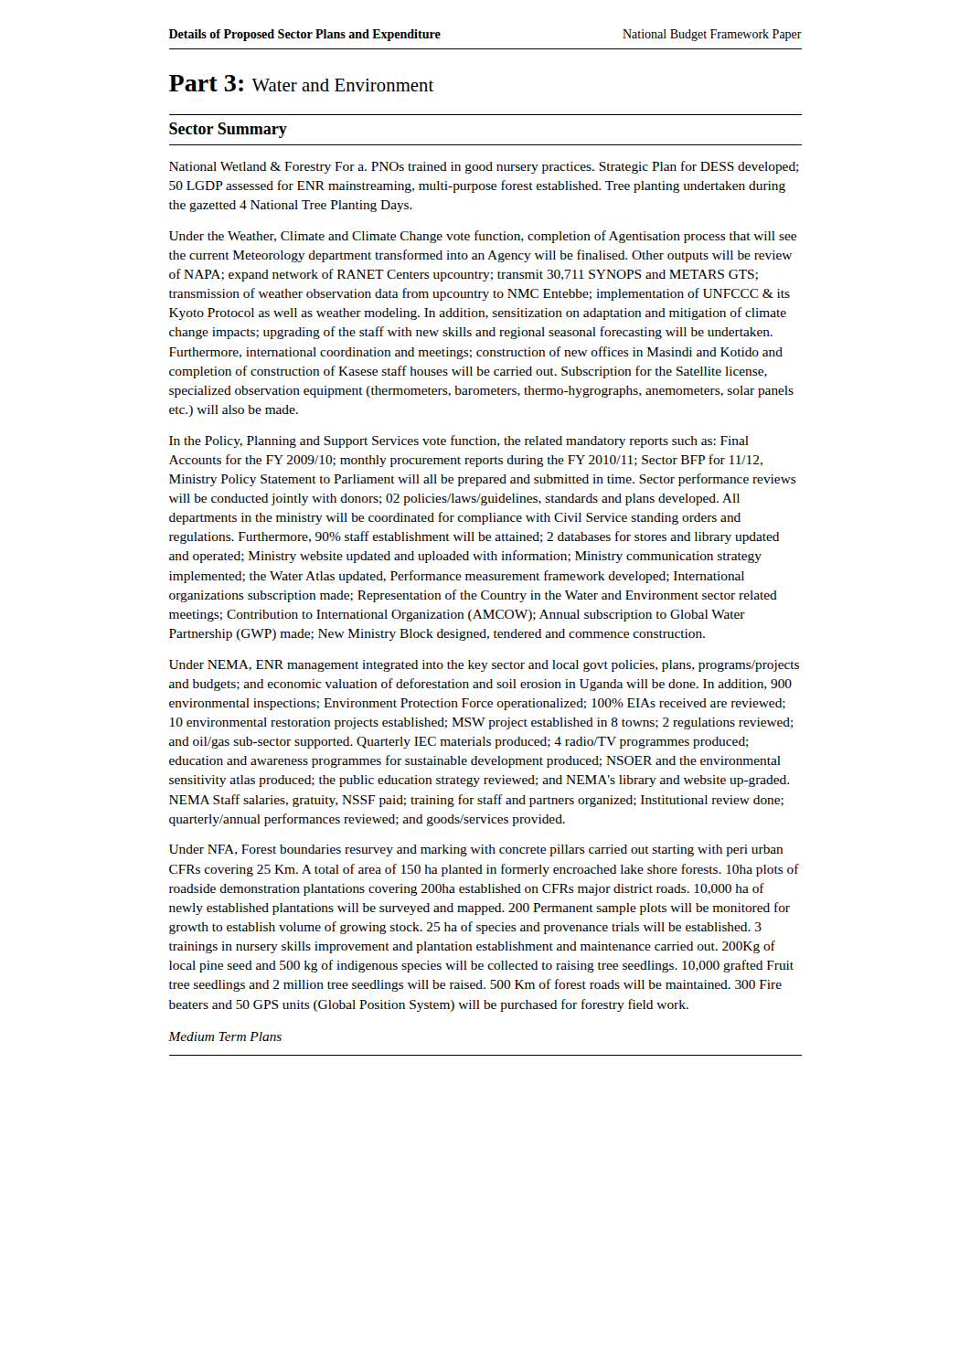Details of Proposed Sector Plans and Expenditure
National Budget Framework Paper
Part 3: Water and Environment
Sector Summary
National Wetland & Forestry For a. PNOs trained in good nursery practices. Strategic Plan for DESS developed; 50 LGDP assessed for ENR mainstreaming, multi-purpose forest established. Tree planting undertaken during the gazetted 4 National Tree Planting Days.
Under the Weather, Climate and Climate Change vote function, completion of Agentisation process that will see the current Meteorology department transformed into an Agency will be finalised. Other outputs will be review of NAPA; expand network of RANET Centers upcountry; transmit 30,711 SYNOPS and METARS GTS; transmission of weather observation data from upcountry to NMC Entebbe; implementation of UNFCCC & its Kyoto Protocol as well as weather modeling. In addition, sensitization on adaptation and mitigation of climate change impacts; upgrading of the staff with new skills and regional seasonal forecasting will be undertaken. Furthermore, international coordination and meetings; construction of new offices in Masindi and Kotido and completion of construction of Kasese staff houses will be carried out. Subscription for the Satellite license, specialized observation equipment (thermometers, barometers, thermo-hygrographs, anemometers, solar panels etc.) will also be made.
In the Policy, Planning and Support Services vote function, the related mandatory reports such as: Final Accounts for the FY 2009/10; monthly procurement reports during the FY 2010/11; Sector BFP for 11/12, Ministry Policy Statement to Parliament will all be prepared and submitted in time. Sector performance reviews will be conducted jointly with donors; 02 policies/laws/guidelines, standards and plans developed. All departments in the ministry will be coordinated for compliance with Civil Service standing orders and regulations. Furthermore, 90% staff establishment will be attained; 2 databases for stores and library updated and operated; Ministry website updated and uploaded with information; Ministry communication strategy implemented; the Water Atlas updated, Performance measurement framework developed; International organizations subscription made; Representation of the Country in the Water and Environment sector related meetings; Contribution to International Organization (AMCOW); Annual subscription to Global Water Partnership (GWP) made; New Ministry Block designed, tendered and commence construction.
Under NEMA, ENR management integrated into the key sector and local govt policies, plans, programs/projects and budgets; and economic valuation of deforestation and soil erosion in Uganda will be done. In addition, 900 environmental inspections; Environment Protection Force operationalized; 100% EIAs received are reviewed; 10 environmental restoration projects established; MSW project established in 8 towns; 2 regulations reviewed; and oil/gas sub-sector supported. Quarterly IEC materials produced; 4 radio/TV programmes produced; education and awareness programmes for sustainable development produced; NSOER and the environmental sensitivity atlas produced; the public education strategy reviewed; and NEMA's library and website up-graded. NEMA Staff salaries, gratuity, NSSF paid; training for staff and partners organized; Institutional review done; quarterly/annual performances reviewed; and goods/services provided.
Under NFA, Forest boundaries resurvey and marking with concrete pillars carried out starting with peri urban CFRs covering 25 Km. A total of area of 150 ha planted in formerly encroached lake shore forests. 10ha plots of roadside demonstration plantations covering 200ha established on CFRs major district roads. 10,000 ha of newly established plantations will be surveyed and mapped. 200 Permanent sample plots will be monitored for growth to establish volume of growing stock. 25 ha of species and provenance trials will be established. 3 trainings in nursery skills improvement and plantation establishment and maintenance carried out. 200Kg of local pine seed and 500 kg of indigenous species will be collected to raising tree seedlings. 10,000 grafted Fruit tree seedlings and 2 million tree seedlings will be raised. 500 Km of forest roads will be maintained. 300 Fire beaters and 50 GPS units (Global Position System) will be purchased for forestry field work.
Medium Term Plans